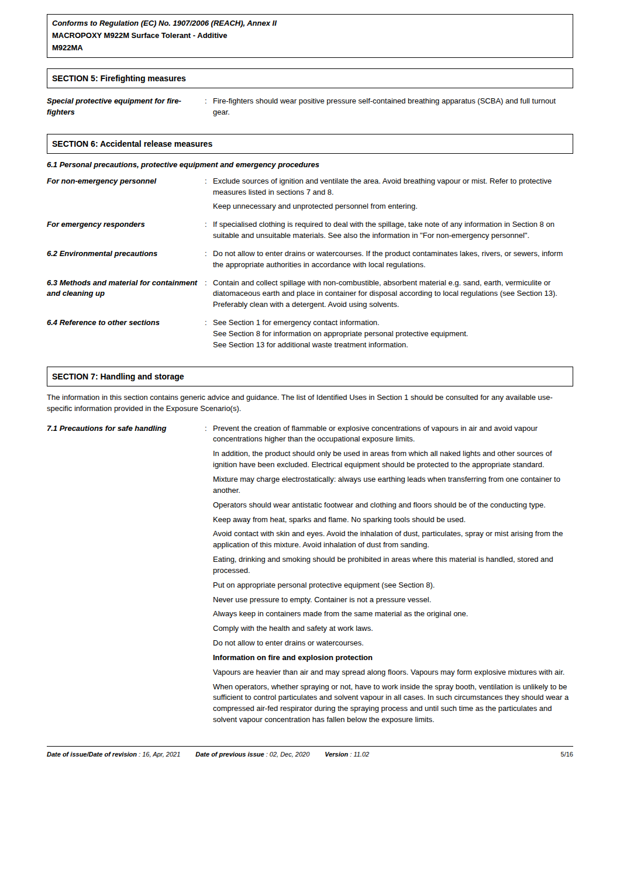Conforms to Regulation (EC) No. 1907/2006 (REACH), Annex II
MACROPOXY M922M Surface Tolerant - Additive
M922MA
SECTION 5: Firefighting measures
| Special protective equipment for fire-fighters | : | Fire-fighters should wear positive pressure self-contained breathing apparatus (SCBA) and full turnout gear. |
SECTION 6: Accidental release measures
6.1 Personal precautions, protective equipment and emergency procedures
| For non-emergency personnel | : | Exclude sources of ignition and ventilate the area. Avoid breathing vapour or mist. Refer to protective measures listed in sections 7 and 8. Keep unnecessary and unprotected personnel from entering. |
| For emergency responders | : | If specialised clothing is required to deal with the spillage, take note of any information in Section 8 on suitable and unsuitable materials. See also the information in "For non-emergency personnel". |
| 6.2 Environmental precautions | : | Do not allow to enter drains or watercourses. If the product contaminates lakes, rivers, or sewers, inform the appropriate authorities in accordance with local regulations. |
| 6.3 Methods and material for containment and cleaning up | : | Contain and collect spillage with non-combustible, absorbent material e.g. sand, earth, vermiculite or diatomaceous earth and place in container for disposal according to local regulations (see Section 13). Preferably clean with a detergent. Avoid using solvents. |
| 6.4 Reference to other sections | : | See Section 1 for emergency contact information. See Section 8 for information on appropriate personal protective equipment. See Section 13 for additional waste treatment information. |
SECTION 7: Handling and storage
The information in this section contains generic advice and guidance. The list of Identified Uses in Section 1 should be consulted for any available use-specific information provided in the Exposure Scenario(s).
| 7.1 Precautions for safe handling | : | Prevent the creation of flammable or explosive concentrations of vapours in air and avoid vapour concentrations higher than the occupational exposure limits. In addition, the product should only be used in areas from which all naked lights and other sources of ignition have been excluded. Electrical equipment should be protected to the appropriate standard. Mixture may charge electrostatically: always use earthing leads when transferring from one container to another. Operators should wear antistatic footwear and clothing and floors should be of the conducting type. Keep away from heat, sparks and flame. No sparking tools should be used. Avoid contact with skin and eyes. Avoid the inhalation of dust, particulates, spray or mist arising from the application of this mixture. Avoid inhalation of dust from sanding. Eating, drinking and smoking should be prohibited in areas where this material is handled, stored and processed. Put on appropriate personal protective equipment (see Section 8). Never use pressure to empty. Container is not a pressure vessel. Always keep in containers made from the same material as the original one. Comply with the health and safety at work laws. Do not allow to enter drains or watercourses. Information on fire and explosion protection Vapours are heavier than air and may spread along floors. Vapours may form explosive mixtures with air. When operators, whether spraying or not, have to work inside the spray booth, ventilation is unlikely to be sufficient to control particulates and solvent vapour in all cases. In such circumstances they should wear a compressed air-fed respirator during the spraying process and until such time as the particulates and solvent vapour concentration has fallen below the exposure limits. |
Date of issue/Date of revision : 16, Apr, 2021 Date of previous issue : 02, Dec, 2020 Version : 11.02 5/16